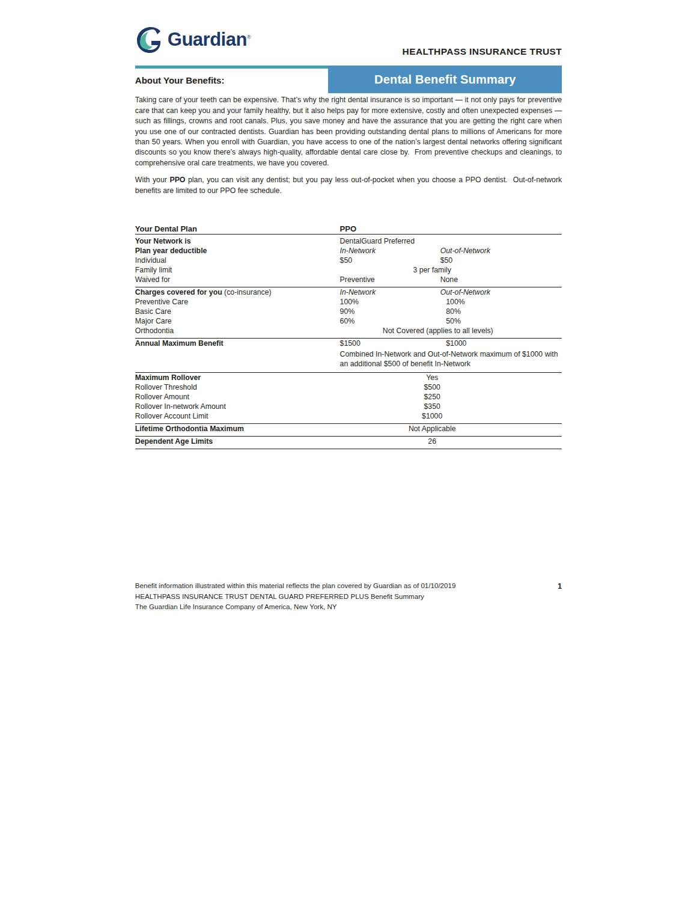Guardian®
HEALTHPASS INSURANCE TRUST
Dental Benefit Summary
About Your Benefits:
Taking care of your teeth can be expensive. That’s why the right dental insurance is so important — it not only pays for preventive care that can keep you and your family healthy, but it also helps pay for more extensive, costly and often unexpected expenses —such as fillings, crowns and root canals. Plus, you save money and have the assurance that you are getting the right care when you use one of our contracted dentists. Guardian has been providing outstanding dental plans to millions of Americans for more than 50 years. When you enroll with Guardian, you have access to one of the nation’s largest dental networks offering significant discounts so you know there’s always high-quality, affordable dental care close by. From preventive checkups and cleanings, to comprehensive oral care treatments, we have you covered.
With your PPO plan, you can visit any dentist; but you pay less out-of-pocket when you choose a PPO dentist. Out-of-network benefits are limited to our PPO fee schedule.
| Your Dental Plan | PPO |
| Your Network is | DentalGuard Preferred |
| Plan year deductible | In-Network Out-of-Network |
| Individual | $50 $50 |
| Family limit | 3 per family |
| Waived for | Preventive None |
| Charges covered for you (co-insurance) | In-Network Out-of-Network |
| Preventive Care | 100% 100% |
| Basic Care | 90% 80% |
| Major Care | 60% 50% |
| Orthodontia | Not Covered (applies to all levels) |
| Annual Maximum Benefit | $1500 $1000 |
| | Combined In-Network and Out-of-Network maximum of $1000 with an additional $500 of benefit In-Network |
| Maximum Rollover | Yes |
| Rollover Threshold | $500 |
| Rollover Amount | $250 |
| Rollover In-network Amount | $350 |
| Rollover Account Limit | $1000 |
| Lifetime Orthodontia Maximum | Not Applicable |
| Dependent Age Limits | 26 |
Benefit information illustrated within this material reflects the plan covered by Guardian as of 01/10/2019
HEALTHPASS INSURANCE TRUST DENTAL GUARD PREFERRED PLUS Benefit Summary
The Guardian Life Insurance Company of America, New York, NY
1